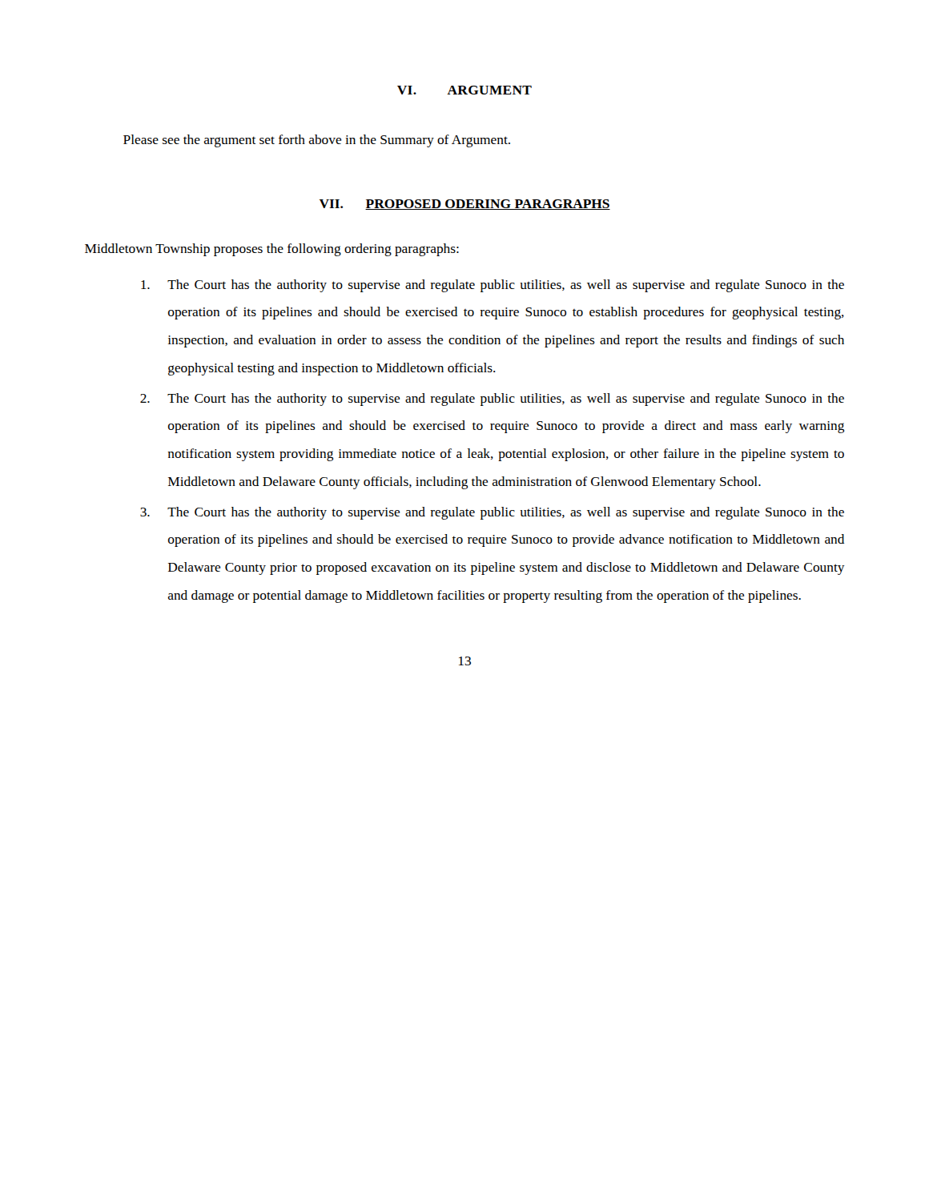VI. ARGUMENT
Please see the argument set forth above in the Summary of Argument.
VII. PROPOSED ODERING PARAGRAPHS
Middletown Township proposes the following ordering paragraphs:
The Court has the authority to supervise and regulate public utilities, as well as supervise and regulate Sunoco in the operation of its pipelines and should be exercised to require Sunoco to establish procedures for geophysical testing, inspection, and evaluation in order to assess the condition of the pipelines and report the results and findings of such geophysical testing and inspection to Middletown officials.
The Court has the authority to supervise and regulate public utilities, as well as supervise and regulate Sunoco in the operation of its pipelines and should be exercised to require Sunoco to provide a direct and mass early warning notification system providing immediate notice of a leak, potential explosion, or other failure in the pipeline system to Middletown and Delaware County officials, including the administration of Glenwood Elementary School.
The Court has the authority to supervise and regulate public utilities, as well as supervise and regulate Sunoco in the operation of its pipelines and should be exercised to require Sunoco to provide advance notification to Middletown and Delaware County prior to proposed excavation on its pipeline system and disclose to Middletown and Delaware County and damage or potential damage to Middletown facilities or property resulting from the operation of the pipelines.
13